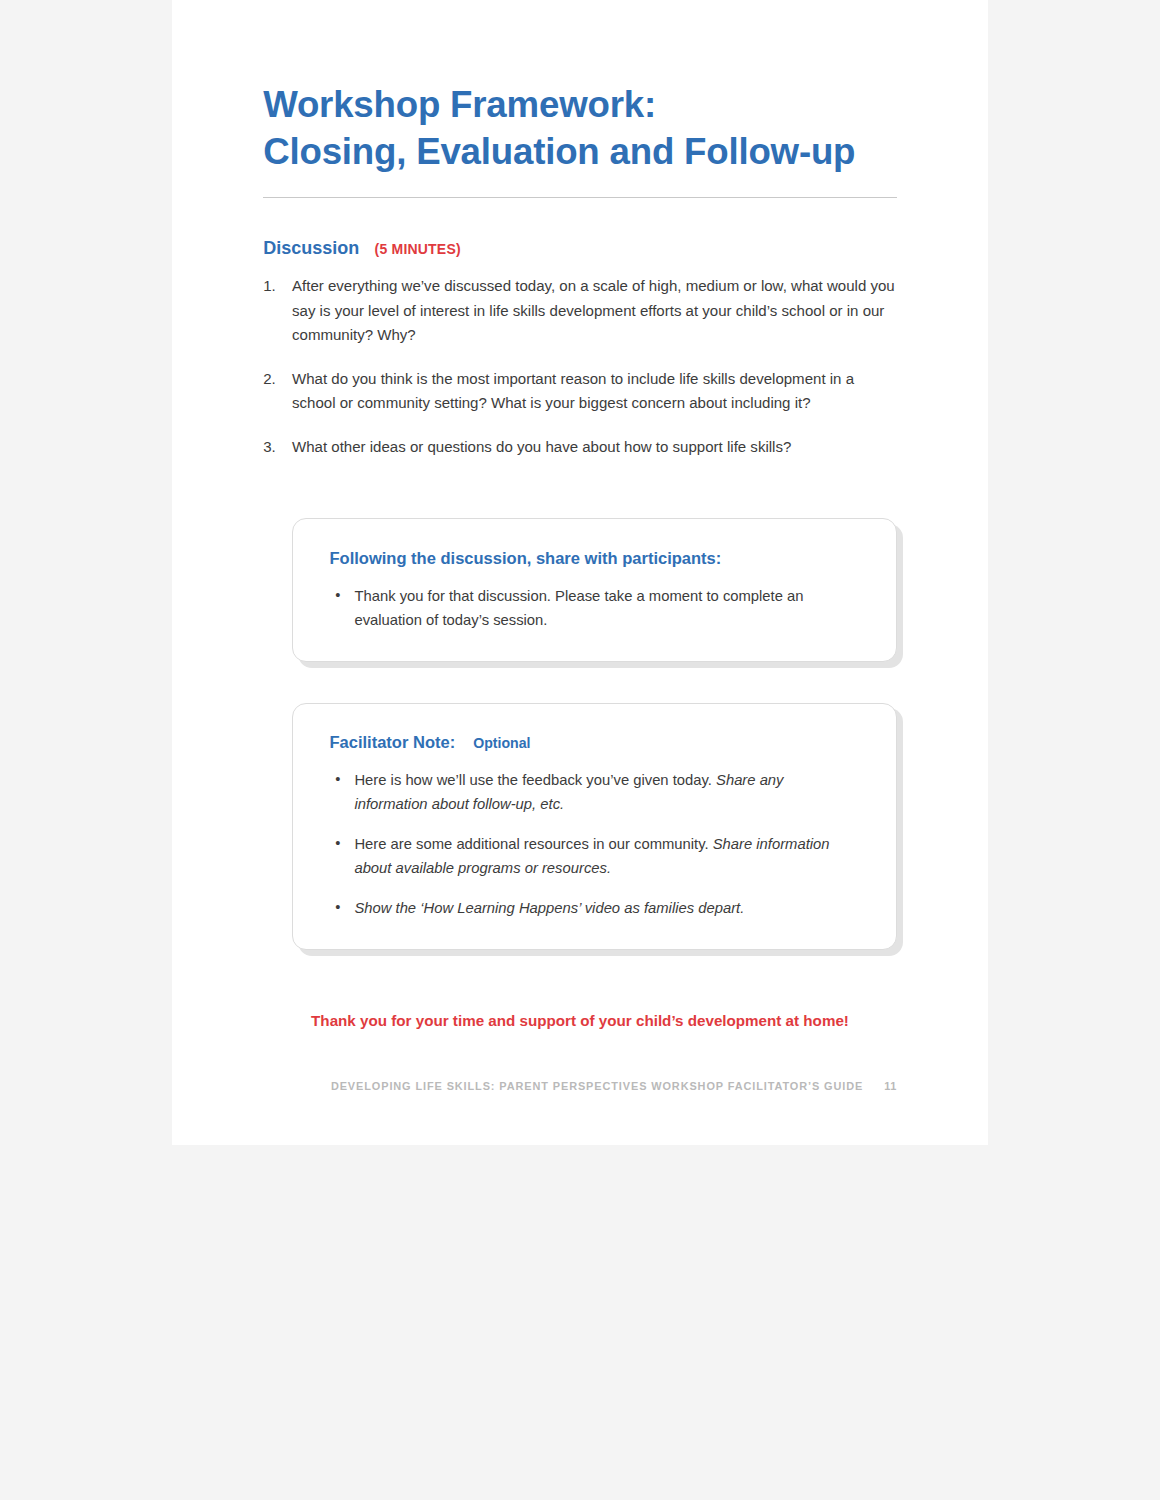Workshop Framework:
Closing, Evaluation and Follow-up
Discussion (5 MINUTES)
After everything we’ve discussed today, on a scale of high, medium or low, what would you say is your level of interest in life skills development efforts at your child’s school or in our community? Why?
What do you think is the most important reason to include life skills development in a school or community setting? What is your biggest concern about including it?
What other ideas or questions do you have about how to support life skills?
Following the discussion, share with participants:
Thank you for that discussion. Please take a moment to complete an evaluation of today’s session.
Facilitator Note: Optional
Here is how we’ll use the feedback you’ve given today. Share any information about follow-up, etc.
Here are some additional resources in our community. Share information about available programs or resources.
Show the ‘How Learning Happens’ video as families depart.
Thank you for your time and support of your child’s development at home!
Developing Life Skills: Parent Perspectives Workshop Facilitator’s Guide 11